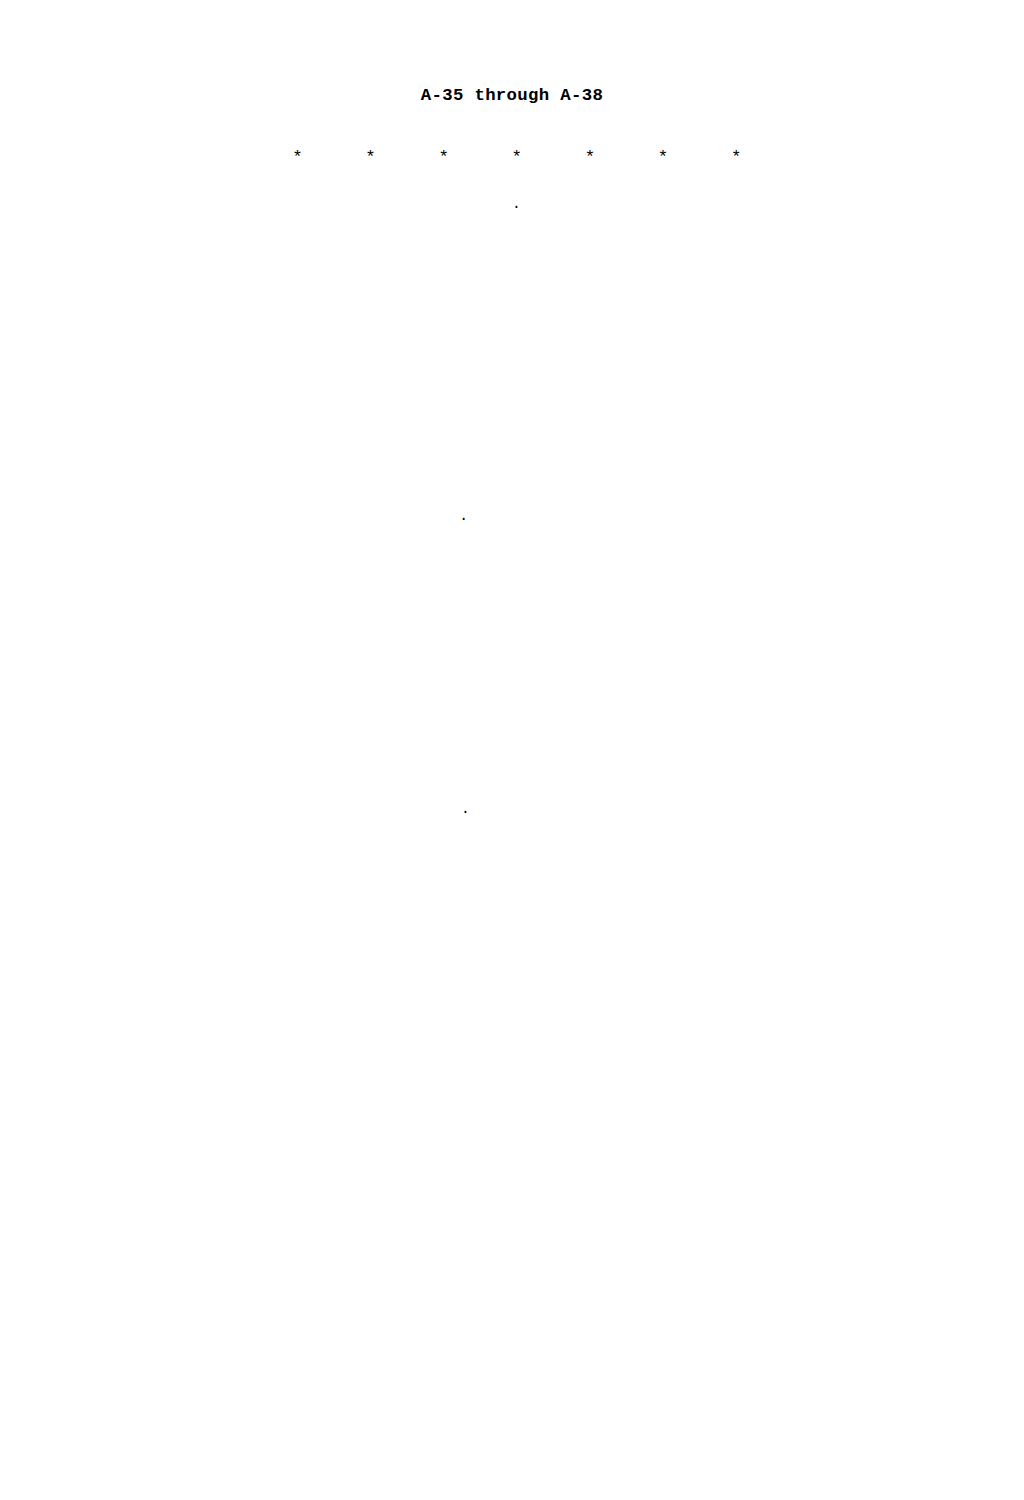A-35 through A-38
* * * * * * *
. . .